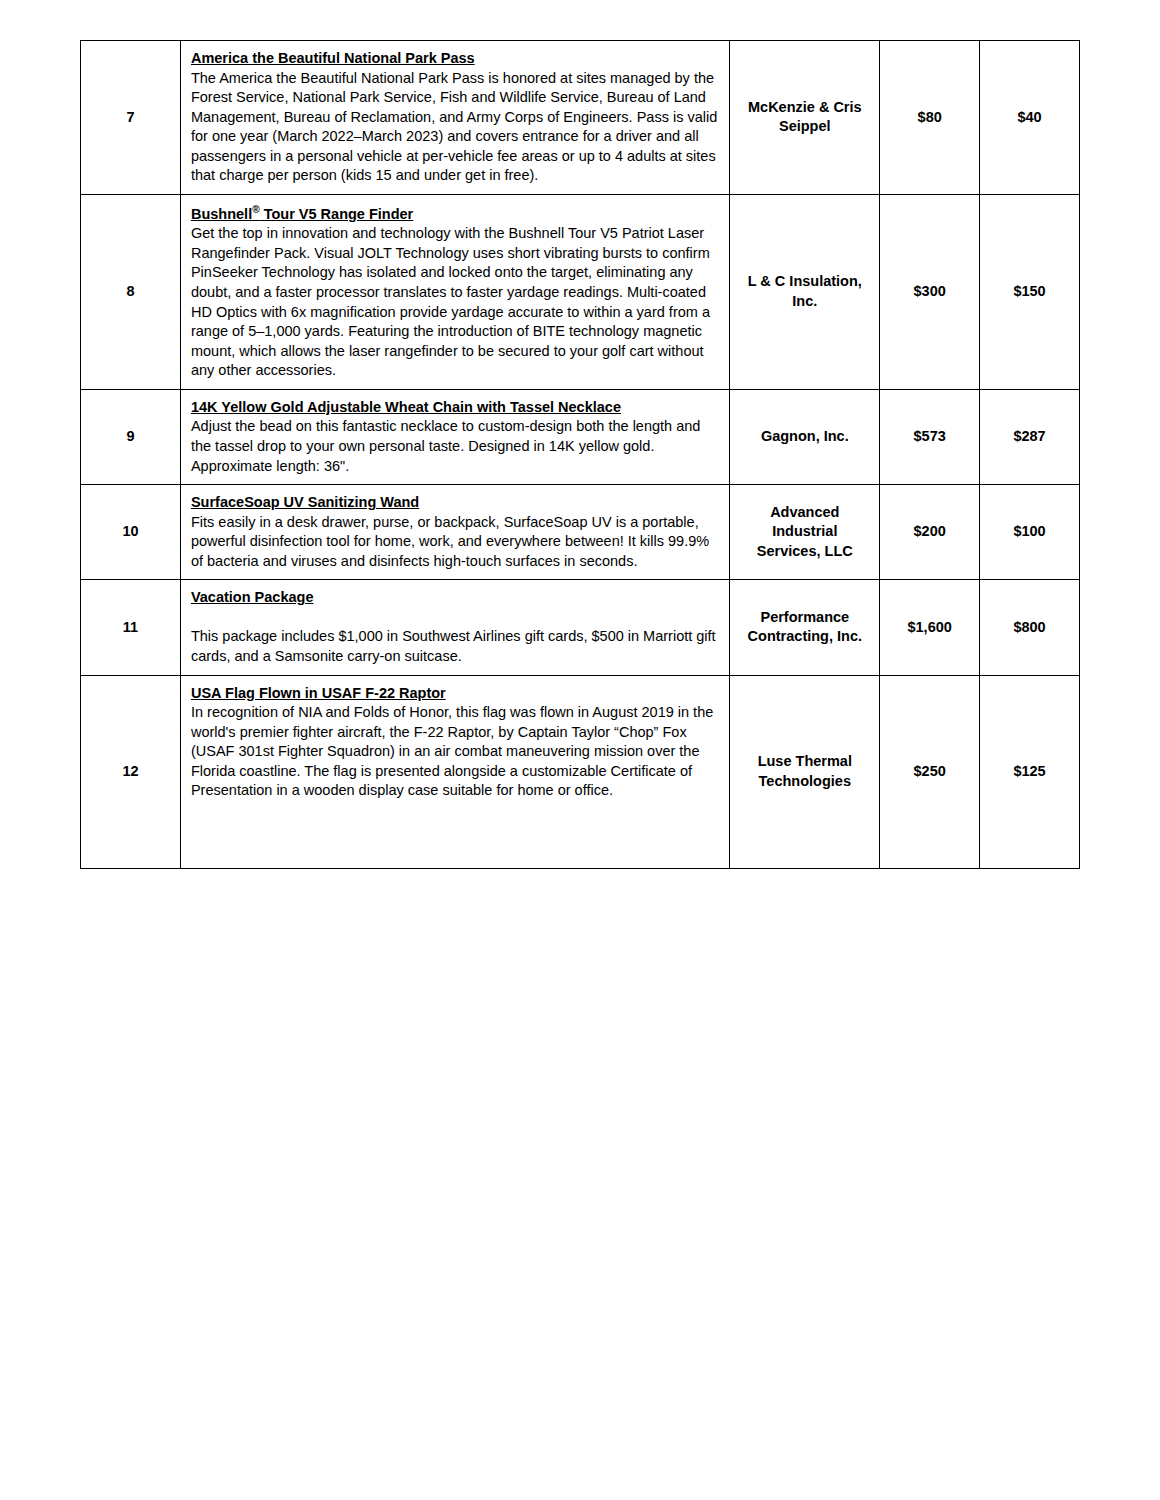| 7 | America the Beautiful National Park Pass The America the Beautiful National Park Pass is honored at sites managed by the Forest Service, National Park Service, Fish and Wildlife Service, Bureau of Land Management, Bureau of Reclamation, and Army Corps of Engineers. Pass is valid for one year (March 2022–March 2023) and covers entrance for a driver and all passengers in a personal vehicle at per-vehicle fee areas or up to 4 adults at sites that charge per person (kids 15 and under get in free). | McKenzie & Cris Seippel | $80 | $40 |
| 8 | Bushnell ® Tour V5 Range Finder Get the top in innovation and technology with the Bushnell Tour V5 Patriot Laser Rangefinder Pack. Visual JOLT Technology uses short vibrating bursts to confirm PinSeeker Technology has isolated and locked onto the target, eliminating any doubt, and a faster processor translates to faster yardage readings. Multi-coated HD Optics with 6x magnification provide yardage accurate to within a yard from a range of 5–1,000 yards. Featuring the introduction of BITE technology magnetic mount, which allows the laser rangefinder to be secured to your golf cart without any other accessories. | L & C Insulation, Inc. | $300 | $150 |
| 9 | 14K Yellow Gold Adjustable Wheat Chain with Tassel Necklace Adjust the bead on this fantastic necklace to custom-design both the length and the tassel drop to your own personal taste. Designed in 14K yellow gold. Approximate length: 36". | Gagnon, Inc. | $573 | $287 |
| 10 | SurfaceSoap UV Sanitizing Wand Fits easily in a desk drawer, purse, or backpack, SurfaceSoap UV is a portable, powerful disinfection tool for home, work, and everywhere between! It kills 99.9% of bacteria and viruses and disinfects high-touch surfaces in seconds. | Advanced Industrial Services, LLC | $200 | $100 |
| 11 | Vacation Package This package includes $1,000 in Southwest Airlines gift cards, $500 in Marriott gift cards, and a Samsonite carry-on suitcase. | Performance Contracting, Inc. | $1,600 | $800 |
| 12 | USA Flag Flown in USAF F-22 Raptor In recognition of NIA and Folds of Honor, this flag was flown in August 2019 in the world's premier fighter aircraft, the F-22 Raptor, by Captain Taylor “Chop” Fox (USAF 301st Fighter Squadron) in an air combat maneuvering mission over the Florida coastline. The flag is presented alongside a customizable Certificate of Presentation in a wooden display case suitable for home or office. | Luse Thermal Technologies | $250 | $125 |